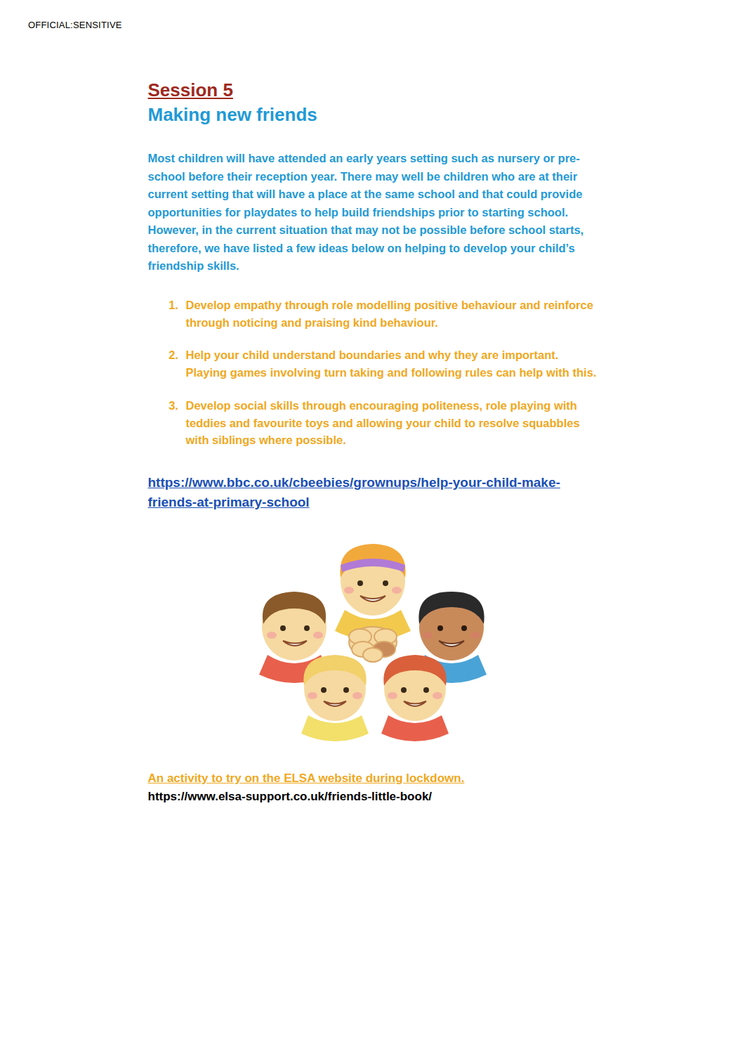OFFICIAL:SENSITIVE
Session 5
Making new friends
Most children will have attended an early years setting such as nursery or pre-school before their reception year. There may well be children who are at their current setting that will have a place at the same school and that could provide opportunities for playdates to help build friendships prior to starting school. However, in the current situation that may not be possible before school starts, therefore, we have listed a few ideas below on helping to develop your child’s friendship skills.
Develop empathy through role modelling positive behaviour and reinforce through noticing and praising kind behaviour.
Help your child understand boundaries and why they are important. Playing games involving turn taking and following rules can help with this.
Develop social skills through encouraging politeness, role playing with teddies and favourite toys and allowing your child to resolve squabbles with siblings where possible.
https://www.bbc.co.uk/cbeebies/grownups/help-your-child-make-friends-at-primary-school
An activity to try on the ELSA website during lockdown.
https://www.elsa-support.co.uk/friends-little-book/